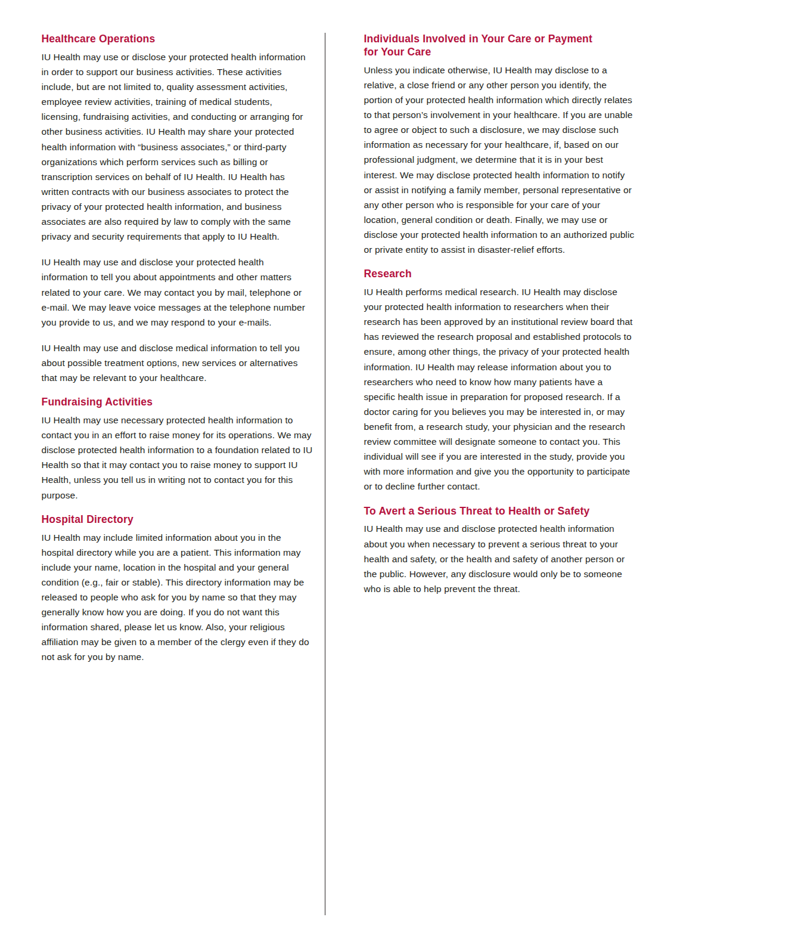Healthcare Operations
IU Health may use or disclose your protected health information in order to support our business activities. These activities include, but are not limited to, quality assessment activities, employee review activities, training of medical students, licensing, fundraising activities, and conducting or arranging for other business activities. IU Health may share your protected health information with “business associates,” or third-party organizations which perform services such as billing or transcription services on behalf of IU Health. IU Health has written contracts with our business associates to protect the privacy of your protected health information, and business associates are also required by law to comply with the same privacy and security requirements that apply to IU Health.
IU Health may use and disclose your protected health information to tell you about appointments and other matters related to your care. We may contact you by mail, telephone or e-mail. We may leave voice messages at the telephone number you provide to us, and we may respond to your e-mails.
IU Health may use and disclose medical information to tell you about possible treatment options, new services or alternatives that may be relevant to your healthcare.
Fundraising Activities
IU Health may use necessary protected health information to contact you in an effort to raise money for its operations. We may disclose protected health information to a foundation related to IU Health so that it may contact you to raise money to support IU Health, unless you tell us in writing not to contact you for this purpose.
Hospital Directory
IU Health may include limited information about you in the hospital directory while you are a patient. This information may include your name, location in the hospital and your general condition (e.g., fair or stable). This directory information may be released to people who ask for you by name so that they may generally know how you are doing. If you do not want this information shared, please let us know. Also, your religious affiliation may be given to a member of the clergy even if they do not ask for you by name.
Individuals Involved in Your Care or Payment
for Your Care
Unless you indicate otherwise, IU Health may disclose to a relative, a close friend or any other person you identify, the portion of your protected health information which directly relates to that person’s involvement in your healthcare. If you are unable to agree or object to such a disclosure, we may disclose such information as necessary for your healthcare, if, based on our professional judgment, we determine that it is in your best interest. We may disclose protected health information to notify or assist in notifying a family member, personal representative or any other person who is responsible for your care of your location, general condition or death. Finally, we may use or disclose your protected health information to an authorized public or private entity to assist in disaster-relief efforts.
Research
IU Health performs medical research. IU Health may disclose your protected health information to researchers when their research has been approved by an institutional review board that has reviewed the research proposal and established protocols to ensure, among other things, the privacy of your protected health information. IU Health may release information about you to researchers who need to know how many patients have a specific health issue in preparation for proposed research. If a doctor caring for you believes you may be interested in, or may benefit from, a research study, your physician and the research review committee will designate someone to contact you. This individual will see if you are interested in the study, provide you with more information and give you the opportunity to participate or to decline further contact.
To Avert a Serious Threat to Health or Safety
IU Health may use and disclose protected health information about you when necessary to prevent a serious threat to your health and safety, or the health and safety of another person or the public. However, any disclosure would only be to someone who is able to help prevent the threat.